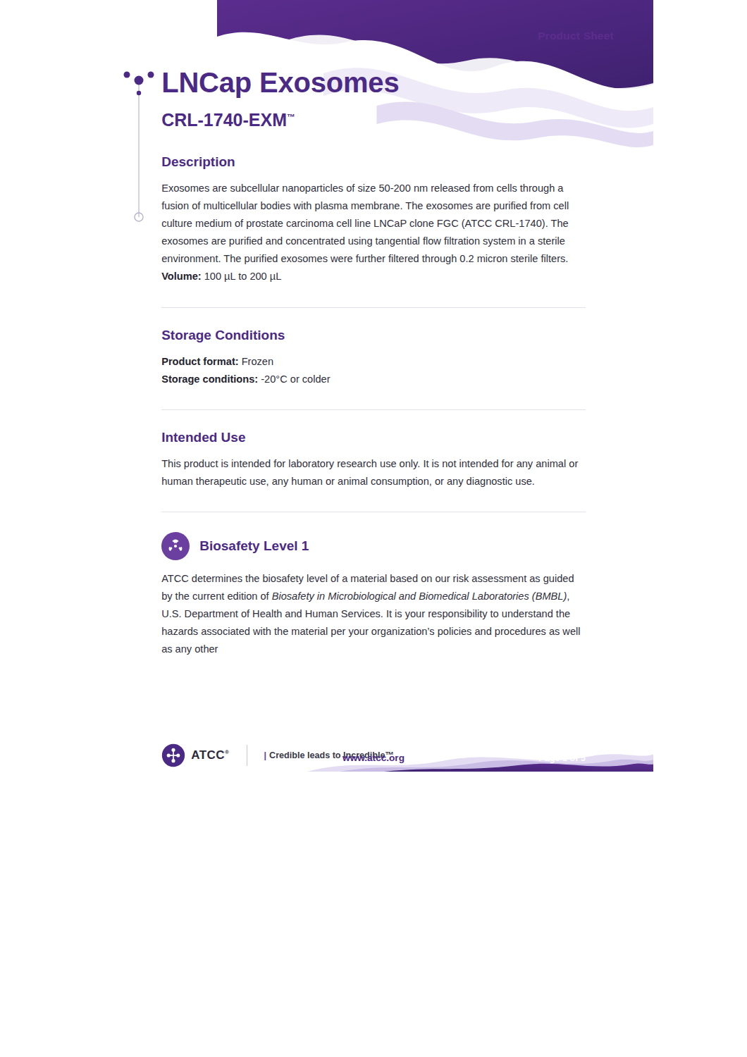Product Sheet
LNCap Exosomes
CRL-1740-EXM™
Description
Exosomes are subcellular nanoparticles of size 50-200 nm released from cells through a fusion of multicellular bodies with plasma membrane. The exosomes are purified from cell culture medium of prostate carcinoma cell line LNCaP clone FGC (ATCC CRL-1740). The exosomes are purified and concentrated using tangential flow filtration system in a sterile environment. The purified exosomes were further filtered through 0.2 micron sterile filters.
Volume: 100 µL to 200 µL
Storage Conditions
Product format: Frozen
Storage conditions: -20°C or colder
Intended Use
This product is intended for laboratory research use only. It is not intended for any animal or human therapeutic use, any human or animal consumption, or any diagnostic use.
Biosafety Level 1
ATCC determines the biosafety level of a material based on our risk assessment as guided by the current edition of Biosafety in Microbiological and Biomedical Laboratories (BMBL), U.S. Department of Health and Human Services. It is your responsibility to understand the hazards associated with the material per your organization’s policies and procedures as well as any other
ATCC®
|Credible leads to Incredible™
www.atcc.org
Page 1 of 5